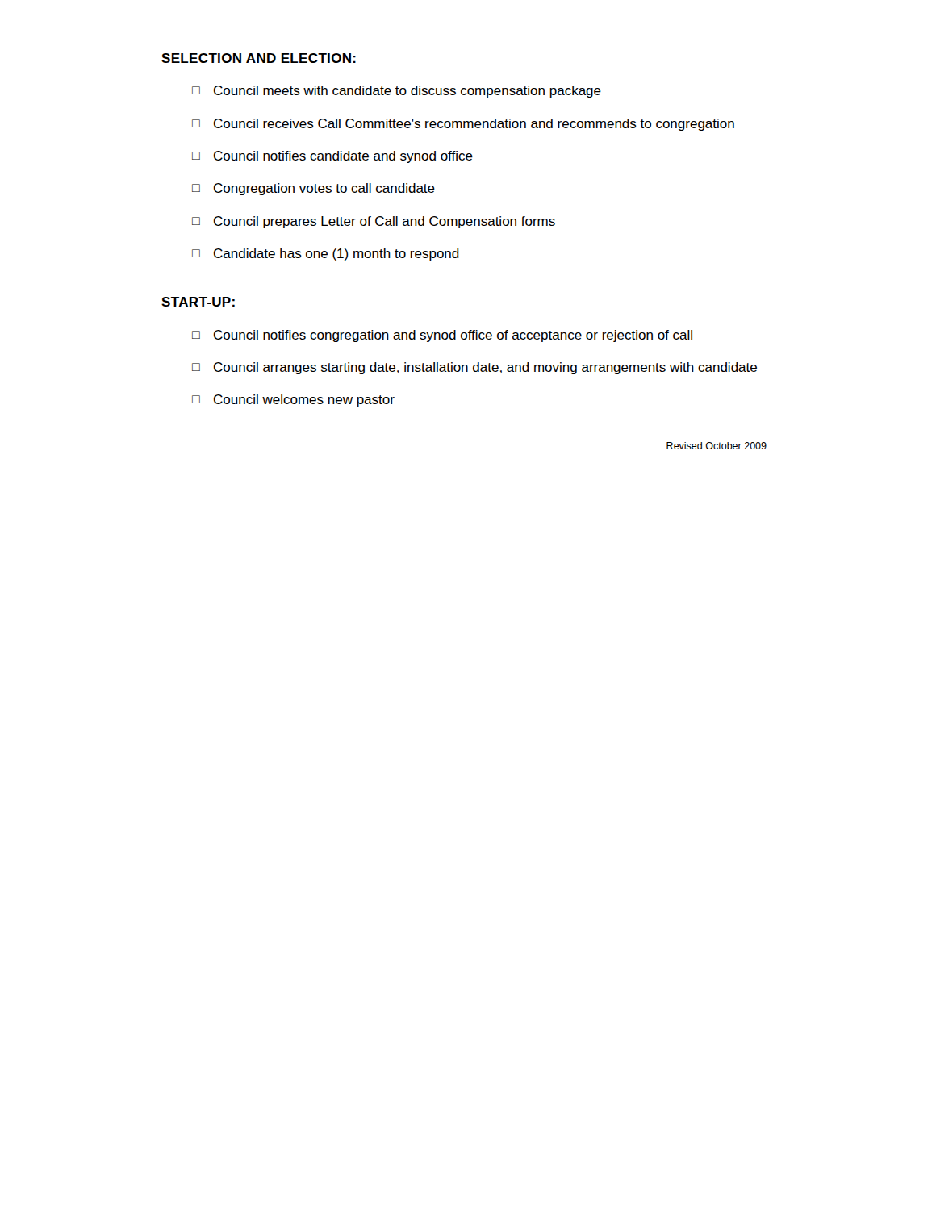SELECTION AND ELECTION:
Council meets with candidate to discuss compensation package
Council receives Call Committee's recommendation and recommends to congregation
Council notifies candidate and synod office
Congregation votes to call candidate
Council prepares Letter of Call and Compensation forms
Candidate has one (1) month to respond
START-UP:
Council notifies congregation and synod office of acceptance or rejection of call
Council arranges starting date, installation date, and moving arrangements with candidate
Council welcomes new pastor
Revised October 2009